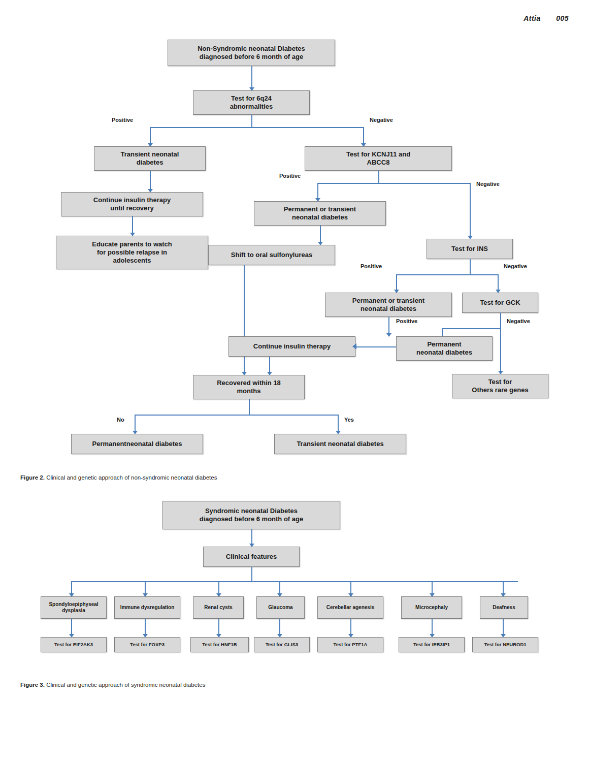Attia 005
============================================================ FIGURE 2 ============================================================
Non-Syndromic neonatal Diabetes
diagnosed before 6 month of age
Test for 6q24
abnormalities
Positive
Negative
Transient neonatal
diabetes
Continue insulin therapy
until recovery
Educate parents to watch
for possible relapse in
adolescents
Test for KCNJ11 and
ABCC8
Positive
Negative
Permanent or transient
neonatal diabetes
Shift to oral sulfonylureas
Test for INS
Positive
Negative
Permanent or transient
neonatal diabetes
Test for GCK
Positive
Negative
Continue insulin therapy
Permanent
neonatal diabetes
Test for
Others rare genes
Recovered within 18
months
No
Yes
Permanentneonatal diabetes
Transient neonatal diabetes
Figure 2. Clinical and genetic approach of non-syndromic neonatal diabetes
============================================================ FIGURE 3 ============================================================
Syndromic neonatal Diabetes
diagnosed before 6 month of age
Clinical features
Spondyloepiphyseal
dysplasia
Immune dysregulation
Renal cysts
Glaucoma
Cerebellar agenesis
Microcephaly
Deafness
Test for EIF2AK3
Test for FOXP3
Test for HNF1B
Test for GLIS3
Test for PTF1A
Test for IER3IP1
Test for NEUROD1
Figure 3. Clinical and genetic approach of syndromic neonatal diabetes